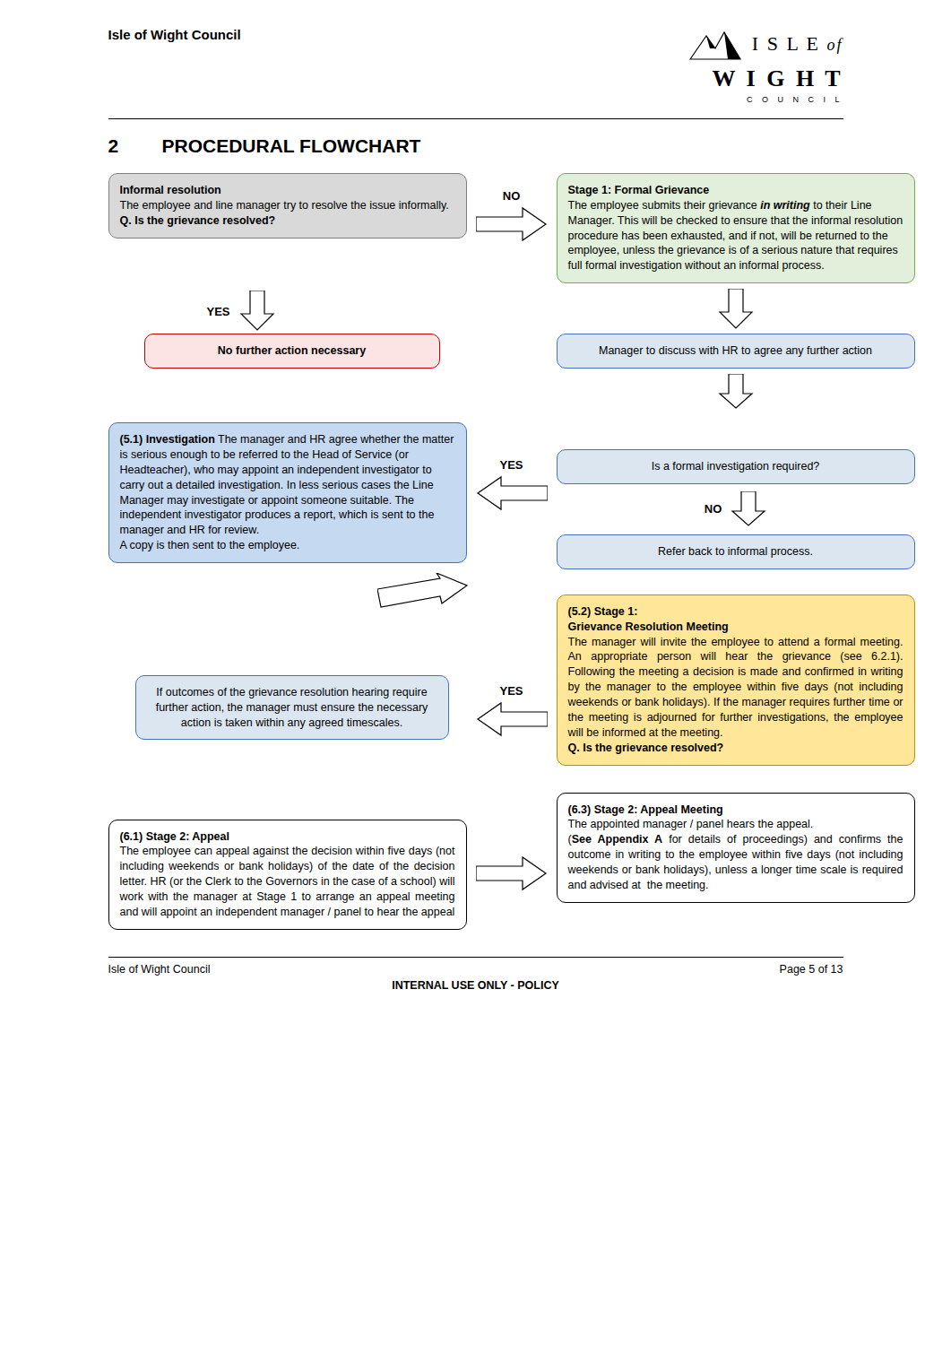Isle of Wight Council
I S L E of
W I G H T
C O U N C I L
2 PROCEDURAL FLOWCHART
Informal resolution
The employee and line manager try to resolve the issue informally.
Q. Is the grievance resolved?
NO
Stage 1: Formal Grievance
The employee submits their grievance in writing to their Line Manager. This will be checked to ensure that the informal resolution procedure has been exhausted, and if not, will be returned to the employee, unless the grievance is of a serious nature that requires full formal investigation without an informal process.
YES
No further action necessary
Manager to discuss with HR to agree any further action
(5.1) Investigation The manager and HR agree whether the matter is serious enough to be referred to the Head of Service (or Headteacher), who may appoint an independent investigator to carry out a detailed investigation. In less serious cases the Line Manager may investigate or appoint someone suitable. The independent investigator produces a report, which is sent to the manager and HR for review.
A copy is then sent to the employee.
YES
Is a formal investigation required?
NO
Refer back to informal process.
If outcomes of the grievance resolution hearing require further action, the manager must ensure the necessary action is taken within any agreed timescales.
YES
(5.2) Stage 1:
Grievance Resolution Meeting
The manager will invite the employee to attend a formal meeting. An appropriate person will hear the grievance (see 6.2.1). Following the meeting a decision is made and confirmed in writing by the manager to the employee within five days (not including weekends or bank holidays). If the manager requires further time or the meeting is adjourned for further investigations, the employee will be informed at the meeting.
Q. Is the grievance resolved?
(6.1) Stage 2: Appeal
The employee can appeal against the decision within five days (not including weekends or bank holidays) of the date of the decision letter. HR (or the Clerk to the Governors in the case of a school) will work with the manager at Stage 1 to arrange an appeal meeting and will appoint an independent manager / panel to hear the appeal
(6.3) Stage 2: Appeal Meeting
The appointed manager / panel hears the appeal.
(See Appendix A for details of proceedings) and confirms the outcome in writing to the employee within five days (not including weekends or bank holidays), unless a longer time scale is required and advised at the meeting.
Isle of Wight Council
Page 5 of 13
INTERNAL USE ONLY - POLICY